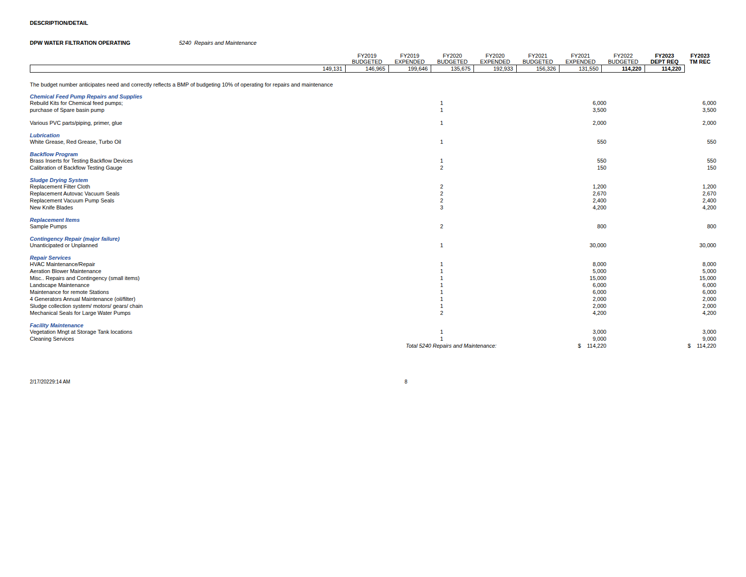DESCRIPTION/DETAIL
DPW WATER FILTRATION OPERATING
5240 Repairs and Maintenance
| | FY2019 BUDGETED | FY2019 EXPENDED | FY2020 BUDGETED | FY2020 EXPENDED | FY2021 BUDGETED | FY2021 EXPENDED | FY2022 BUDGETED | FY2023 DEPT REQ | FY2023 TM REC |
| 149,131 | 146,965 | 199,646 | 135,675 | 192,933 | 156,326 | 131,550 | 114,220 | 114,220 |
The budget number anticipates need and correctly reflects a BMP of budgeting 10% of operating for repairs and maintenance
Chemical Feed Pump Repairs and Supplies
| Rebuild Kits for Chemical feed pumps; | 1 | 6,000 | 6,000 |
| purchase of Spare basin pump | 1 | 3,500 | 3,500 |
| Various PVC parts/piping, primer, glue | 1 | 2,000 | 2,000 |
Lubrication
| White Grease, Red Grease, Turbo Oil | 1 | 550 | 550 |
Backflow Program
| Brass Inserts for Testing Backflow Devices | 1 | 550 | 550 |
| Calibration of Backflow Testing Gauge | 2 | 150 | 150 |
Sludge Drying System
| Replacement Filter Cloth | 2 | 1,200 | 1,200 |
| Replacement Autovac Vacuum Seals | 2 | 2,670 | 2,670 |
| Replacement Vacuum Pump Seals | 2 | 2,400 | 2,400 |
| New Knife Blades | 3 | 4,200 | 4,200 |
Replacement Items
| Sample Pumps | 2 | 800 | 800 |
Contingency Repair (major failure)
| Unanticipated or Unplanned | 1 | 30,000 | 30,000 |
Repair Services
| HVAC Maintenance/Repair | 1 | 8,000 | 8,000 |
| Aeration Blower Maintenance | 1 | 5,000 | 5,000 |
| Misc.. Repairs and Contingency (small items) | 1 | 15,000 | 15,000 |
| Landscape Maintenance | 1 | 6,000 | 6,000 |
| Maintenance for remote Stations | 1 | 6,000 | 6,000 |
| 4 Generators Annual Maintenance (oil/filter) | 1 | 2,000 | 2,000 |
| Sludge collection system/ motors/ gears/ chain | 1 | 2,000 | 2,000 |
| Mechanical Seals for Large Water Pumps | 2 | 4,200 | 4,200 |
Facility Maintenance
| Vegetation Mngt at Storage Tank locations | 1 | 3,000 | 3,000 |
| Cleaning Services | 1 | 9,000 | 9,000 |
| | Total 5240 Repairs and Maintenance: | $ 114,220 | $ 114,220 |
2/17/20229:14 AM 8